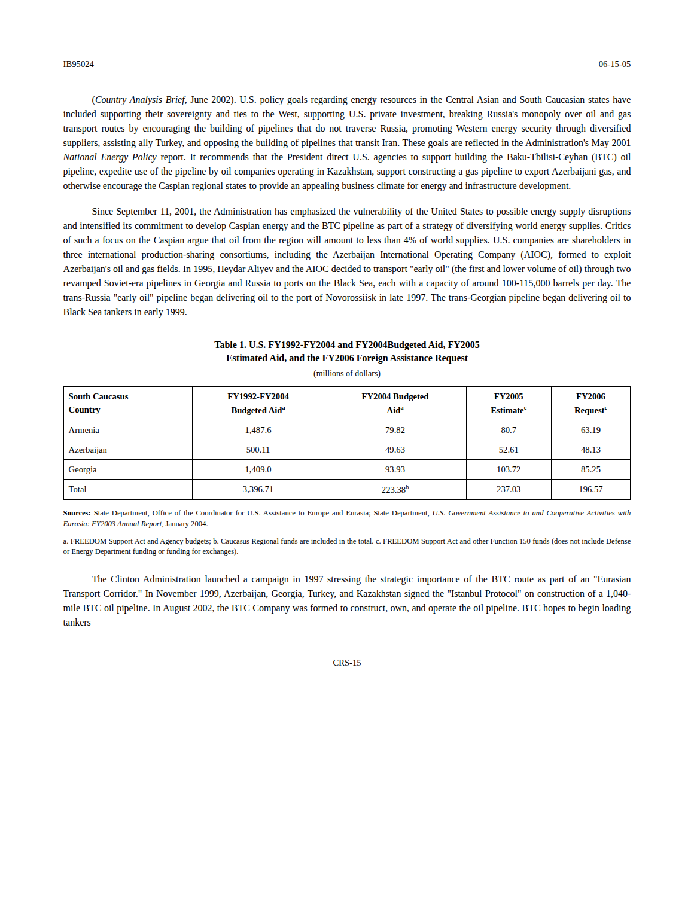IB95024 06-15-05
(Country Analysis Brief, June 2002). U.S. policy goals regarding energy resources in the Central Asian and South Caucasian states have included supporting their sovereignty and ties to the West, supporting U.S. private investment, breaking Russia's monopoly over oil and gas transport routes by encouraging the building of pipelines that do not traverse Russia, promoting Western energy security through diversified suppliers, assisting ally Turkey, and opposing the building of pipelines that transit Iran. These goals are reflected in the Administration's May 2001 National Energy Policy report. It recommends that the President direct U.S. agencies to support building the Baku-Tbilisi-Ceyhan (BTC) oil pipeline, expedite use of the pipeline by oil companies operating in Kazakhstan, support constructing a gas pipeline to export Azerbaijani gas, and otherwise encourage the Caspian regional states to provide an appealing business climate for energy and infrastructure development.
Since September 11, 2001, the Administration has emphasized the vulnerability of the United States to possible energy supply disruptions and intensified its commitment to develop Caspian energy and the BTC pipeline as part of a strategy of diversifying world energy supplies. Critics of such a focus on the Caspian argue that oil from the region will amount to less than 4% of world supplies. U.S. companies are shareholders in three international production-sharing consortiums, including the Azerbaijan International Operating Company (AIOC), formed to exploit Azerbaijan's oil and gas fields. In 1995, Heydar Aliyev and the AIOC decided to transport "early oil" (the first and lower volume of oil) through two revamped Soviet-era pipelines in Georgia and Russia to ports on the Black Sea, each with a capacity of around 100-115,000 barrels per day. The trans-Russia "early oil" pipeline began delivering oil to the port of Novorossiisk in late 1997. The trans-Georgian pipeline began delivering oil to Black Sea tankers in early 1999.
Table 1. U.S. FY1992-FY2004 and FY2004Budgeted Aid, FY2005
Estimated Aid, and the FY2006 Foreign Assistance Request
(millions of dollars)
| South Caucasus Country | FY1992-FY2004 Budgeted Aid a | FY2004 Budgeted Aid a | FY2005 Estimate c | FY2006 Request c |
| --- | --- | --- | --- | --- |
| Armenia | 1,487.6 | 79.82 | 80.7 | 63.19 |
| Azerbaijan | 500.11 | 49.63 | 52.61 | 48.13 |
| Georgia | 1,409.0 | 93.93 | 103.72 | 85.25 |
| Total | 3,396.71 | 223.38 b | 237.03 | 196.57 |
Sources: State Department, Office of the Coordinator for U.S. Assistance to Europe and Eurasia; State Department, U.S. Government Assistance to and Cooperative Activities with Eurasia: FY2003 Annual Report, January 2004.
a. FREEDOM Support Act and Agency budgets; b. Caucasus Regional funds are included in the total. c. FREEDOM Support Act and other Function 150 funds (does not include Defense or Energy Department funding or funding for exchanges).
The Clinton Administration launched a campaign in 1997 stressing the strategic importance of the BTC route as part of an "Eurasian Transport Corridor." In November 1999, Azerbaijan, Georgia, Turkey, and Kazakhstan signed the "Istanbul Protocol" on construction of a 1,040-mile BTC oil pipeline. In August 2002, the BTC Company was formed to construct, own, and operate the oil pipeline. BTC hopes to begin loading tankers
CRS-15